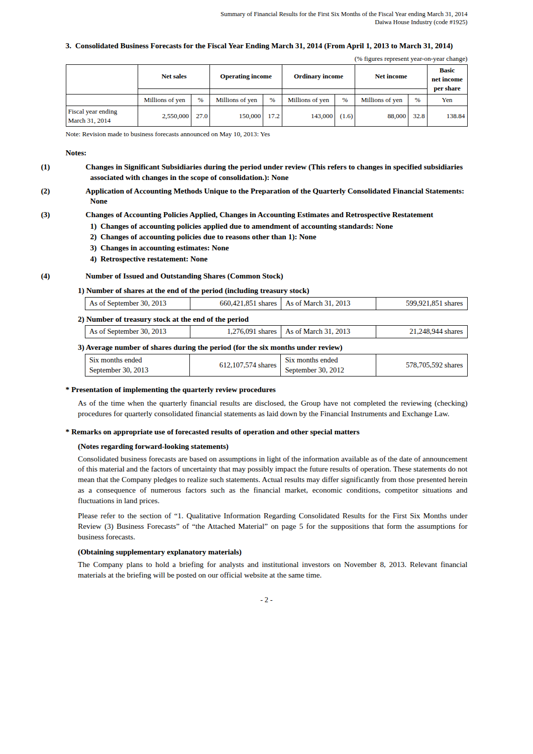Summary of Financial Results for the First Six Months of the Fiscal Year ending March 31, 2014
Daiwa House Industry (code #1925)
3. Consolidated Business Forecasts for the Fiscal Year Ending March 31, 2014 (From April 1, 2013 to March 31, 2014)
(% figures represent year-on-year change)
| | Net sales | Operating income | Ordinary income | Net income | Basic net income per share |
| --- | --- | --- | --- | --- | --- |
| | Millions of yen | % | Millions of yen | % | Millions of yen | % | Millions of yen | % | Yen |
| Fiscal year ending March 31, 2014 | 2,550,000 | 27.0 | 150,000 | 17.2 | 143,000 | (1.6) | 88,000 | 32.8 | 138.84 |
Note: Revision made to business forecasts announced on May 10, 2013: Yes
Notes:
(1) Changes in Significant Subsidiaries during the period under review (This refers to changes in specified subsidiaries associated with changes in the scope of consolidation.): None
(2) Application of Accounting Methods Unique to the Preparation of the Quarterly Consolidated Financial Statements: None
(3) Changes of Accounting Policies Applied, Changes in Accounting Estimates and Retrospective Restatement
1) Changes of accounting policies applied due to amendment of accounting standards: None
2) Changes of accounting policies due to reasons other than 1): None
3) Changes in accounting estimates: None
4) Retrospective restatement: None
(4) Number of Issued and Outstanding Shares (Common Stock)
1) Number of shares at the end of the period (including treasury stock)
| As of September 30, 2013 | 660,421,851 shares | As of March 31, 2013 | 599,921,851 shares |
2) Number of treasury stock at the end of the period
| As of September 30, 2013 | 1,276,091 shares | As of March 31, 2013 | 21,248,944 shares |
3) Average number of shares during the period (for the six months under review)
| Six months ended September 30, 2013 | 612,107,574 shares | Six months ended September 30, 2012 | 578,705,592 shares |
* Presentation of implementing the quarterly review procedures
As of the time when the quarterly financial results are disclosed, the Group have not completed the reviewing (checking) procedures for quarterly consolidated financial statements as laid down by the Financial Instruments and Exchange Law.
* Remarks on appropriate use of forecasted results of operation and other special matters
(Notes regarding forward-looking statements)
Consolidated business forecasts are based on assumptions in light of the information available as of the date of announcement of this material and the factors of uncertainty that may possibly impact the future results of operation. These statements do not mean that the Company pledges to realize such statements. Actual results may differ significantly from those presented herein as a consequence of numerous factors such as the financial market, economic conditions, competitor situations and fluctuations in land prices.
Please refer to the section of “1. Qualitative Information Regarding Consolidated Results for the First Six Months under Review (3) Business Forecasts” of “the Attached Material” on page 5 for the suppositions that form the assumptions for business forecasts.
(Obtaining supplementary explanatory materials)
The Company plans to hold a briefing for analysts and institutional investors on November 8, 2013. Relevant financial materials at the briefing will be posted on our official website at the same time.
- 2 -